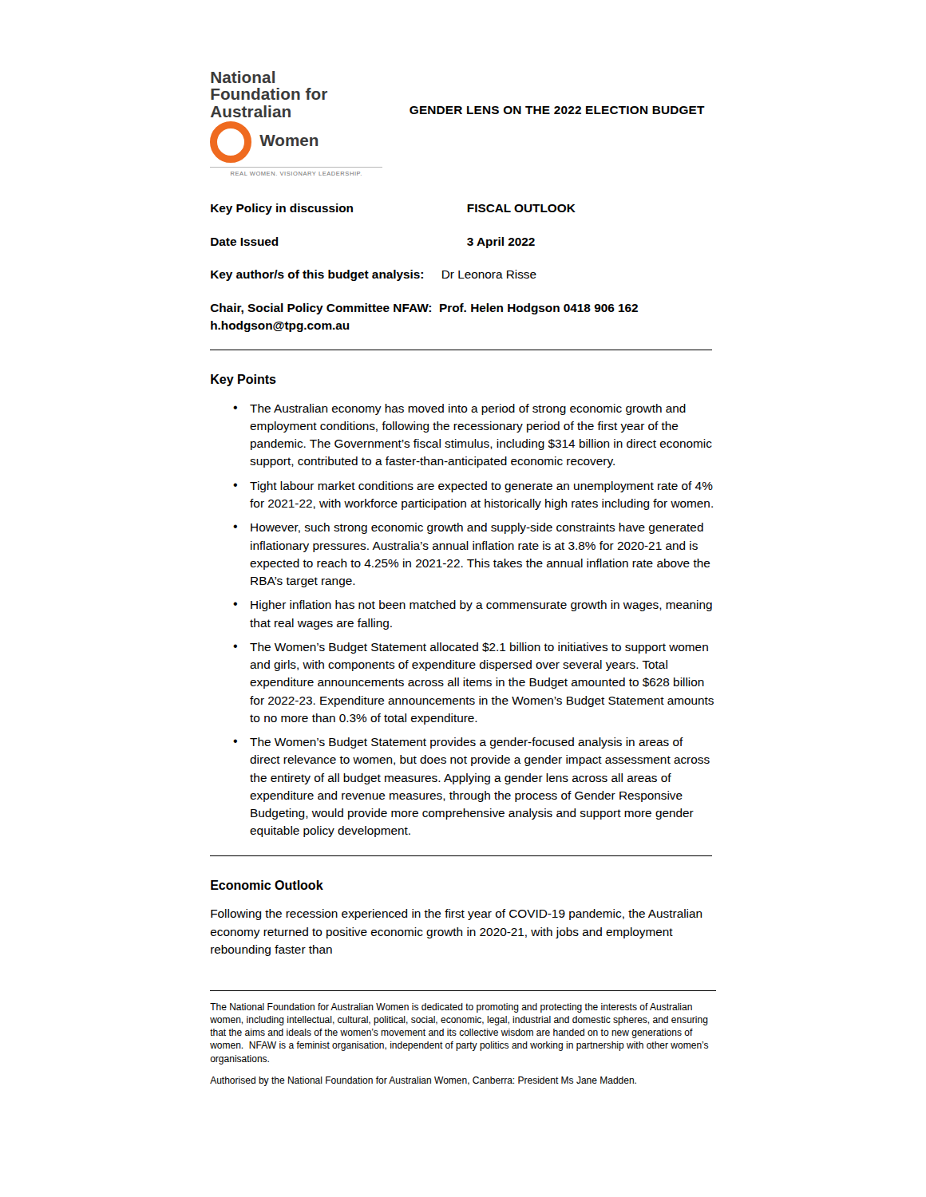National
Foundation for
Australian
Women
REAL WOMEN. VISIONARY LEADERSHIP.
GENDER LENS ON THE 2022 ELECTION BUDGET
Key Policy in discussion
FISCAL OUTLOOK
Date Issued
3 April 2022
Key author/s of this budget analysis: Dr Leonora Risse
Chair, Social Policy Committee NFAW: Prof. Helen Hodgson 0418 906 162 h.hodgson@tpg.com.au
Key Points
The Australian economy has moved into a period of strong economic growth and employment conditions, following the recessionary period of the first year of the pandemic. The Government’s fiscal stimulus, including $314 billion in direct economic support, contributed to a faster-than-anticipated economic recovery.
Tight labour market conditions are expected to generate an unemployment rate of 4% for 2021-22, with workforce participation at historically high rates including for women.
However, such strong economic growth and supply-side constraints have generated inflationary pressures. Australia’s annual inflation rate is at 3.8% for 2020-21 and is expected to reach to 4.25% in 2021-22. This takes the annual inflation rate above the RBA’s target range.
Higher inflation has not been matched by a commensurate growth in wages, meaning that real wages are falling.
The Women’s Budget Statement allocated $2.1 billion to initiatives to support women and girls, with components of expenditure dispersed over several years. Total expenditure announcements across all items in the Budget amounted to $628 billion for 2022-23. Expenditure announcements in the Women’s Budget Statement amounts to no more than 0.3% of total expenditure.
The Women’s Budget Statement provides a gender-focused analysis in areas of direct relevance to women, but does not provide a gender impact assessment across the entirety of all budget measures. Applying a gender lens across all areas of expenditure and revenue measures, through the process of Gender Responsive Budgeting, would provide more comprehensive analysis and support more gender equitable policy development.
Economic Outlook
Following the recession experienced in the first year of COVID-19 pandemic, the Australian economy returned to positive economic growth in 2020-21, with jobs and employment rebounding faster than
The National Foundation for Australian Women is dedicated to promoting and protecting the interests of Australian women, including intellectual, cultural, political, social, economic, legal, industrial and domestic spheres, and ensuring that the aims and ideals of the women’s movement and its collective wisdom are handed on to new generations of women. NFAW is a feminist organisation, independent of party politics and working in partnership with other women’s organisations.
Authorised by the National Foundation for Australian Women, Canberra: President Ms Jane Madden.